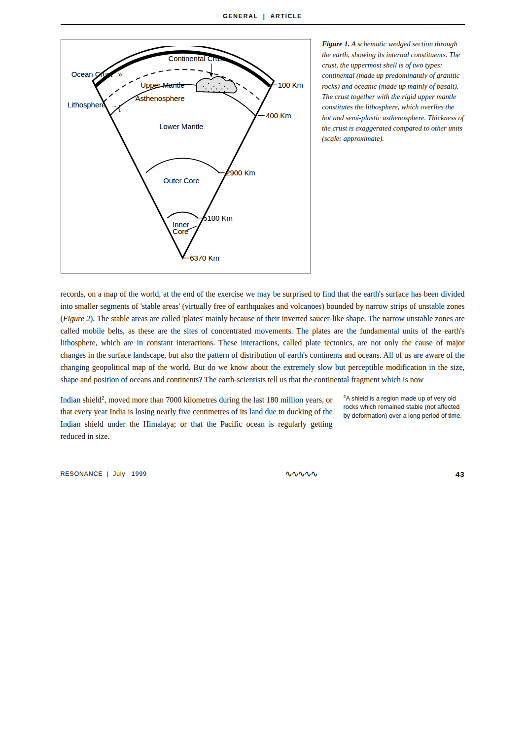GENERAL | ARTICLE
Continental Crust Ocean Crust » Upper Mantle Asthenosphere Lithosphere → { Lower Mantle Outer Core Inner Core 100 Km 400 Km 2900 Km 5100 Km 6370 Km
Figure 1. A schematic wedged section through the earth, showing its internal constituents. The crust, the uppermost shell is of two types: continental (made up predominantly of granitic rocks) and oceanic (made up mainly of basalt). The crust together with the rigid upper mantle constitutes the lithosphere, which overlies the hot and semi-plastic asthenosphere. Thickness of the crust is exaggerated compared to other units (scale: approximate).
records, on a map of the world, at the end of the exercise we may be surprised to find that the earth's surface has been divided into smaller segments of 'stable areas' (virtually free of earthquakes and volcanoes) bounded by narrow strips of unstable zones (Figure 2). The stable areas are called 'plates' mainly because of their inverted saucer-like shape. The narrow unstable zones are called mobile belts, as these are the sites of concentrated movements. The plates are the fundamental units of the earth's lithosphere, which are in constant interactions. These interactions, called plate tectonics, are not only the cause of major changes in the surface landscape, but also the pattern of distribution of earth's continents and oceans. All of us are aware of the changing geopolitical map of the world. But do we know about the extremely slow but perceptible modification in the size, shape and position of oceans and continents? The earth-scientists tell us that the continental fragment which is now
Indian shield2, moved more than 7000 kilometres during the last 180 million years, or that every year India is losing nearly five centimetres of its land due to ducking of the Indian shield under the Himalaya; or that the Pacific ocean is regularly getting reduced in size.
2A shield is a region made up of very old rocks which remained stable (not affected by deformation) over a long period of time.
RESONANCE | July 1999 ∿∿∿∿∿ 43